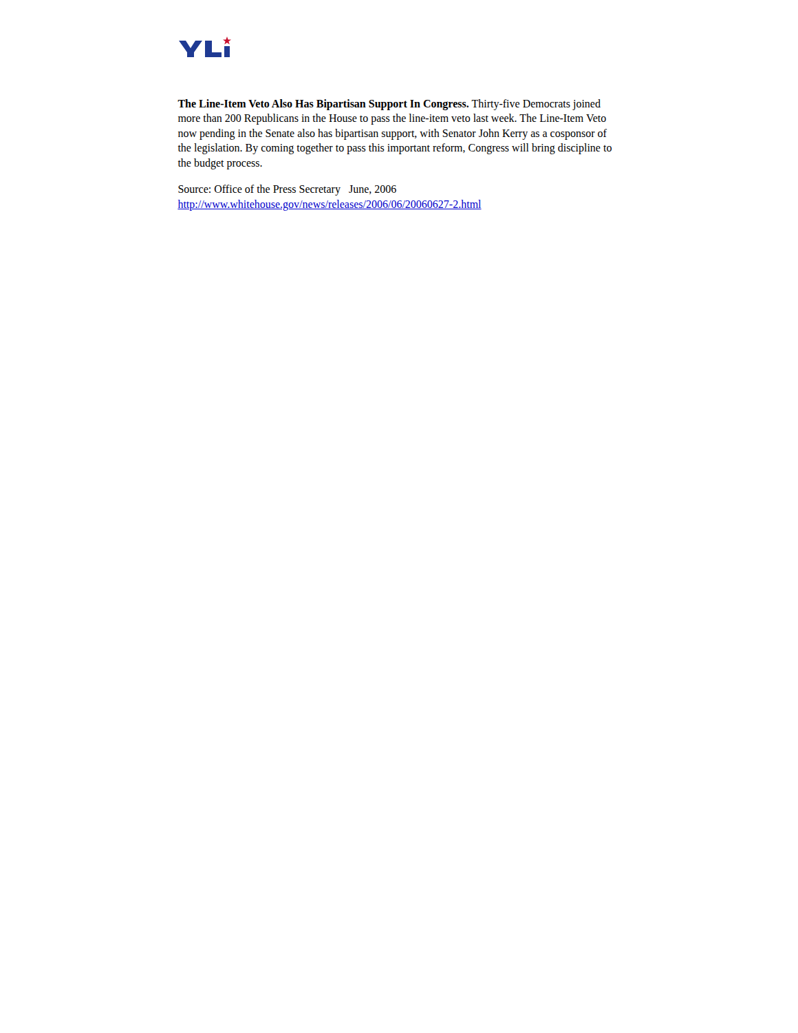YLI
The Line-Item Veto Also Has Bipartisan Support In Congress. Thirty-five Democrats joined more than 200 Republicans in the House to pass the line-item veto last week. The Line-Item Veto now pending in the Senate also has bipartisan support, with Senator John Kerry as a cosponsor of the legislation. By coming together to pass this important reform, Congress will bring discipline to the budget process.
Source: Office of the Press Secretary June, 2006 http://www.whitehouse.gov/news/releases/2006/06/20060627-2.html